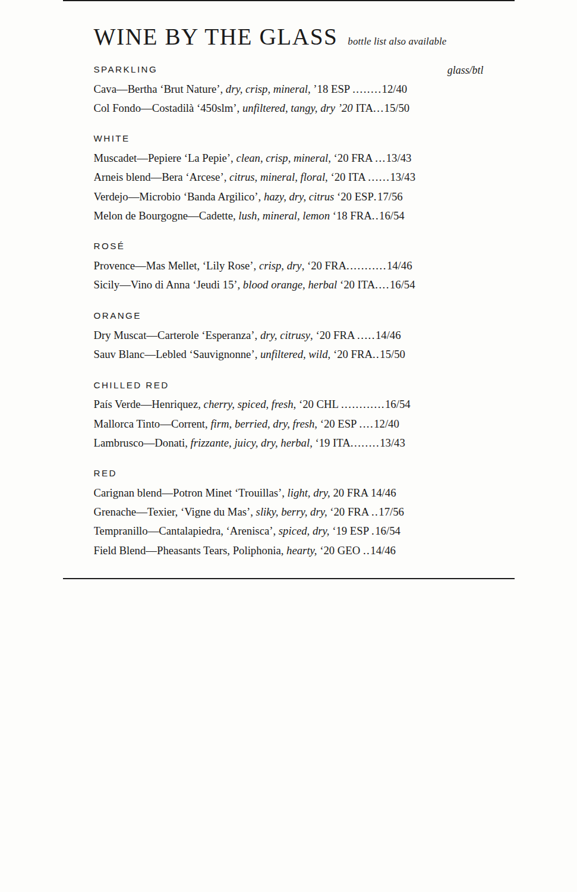WINE BY THE GLASS bottle list also available
Sparkling glass/btl
Cava—Bertha ‘Brut Nature’, dry, crisp, mineral, ’18 ESP ........ 12/40
Col Fondo—Costadilà ‘450slm’, unfiltered, tangy, dry ’20 ITA... 15/50
White
Muscadet—Pepiere ‘La Pepie’, clean, crisp, mineral, ‘20 FRA ... 13/43
Arneis blend—Bera ‘Arcese’, citrus, mineral, floral, ‘20 ITA ...... 13/43
Verdejo—Microbio ‘Banda Argilico’, hazy, dry, citrus ‘20 ESP. 17/56
Melon de Bourgogne—Cadette, lush, mineral, lemon ‘18 FRA.. 16/54
Rosé
Provence—Mas Mellet, ‘Lily Rose’, crisp, dry, ‘20 FRA........... 14/46
Sicily—Vino di Anna ‘Jeudi 15’, blood orange, herbal ‘20 ITA.... 16/54
Orange
Dry Muscat—Carterole ‘Esperanza’, dry, citrusy, ‘20 FRA ..... 14/46
Sauv Blanc—Lebled ‘Sauvignonne’, unfiltered, wild, ‘20 FRA.. 15/50
Chilled Red
País Verde—Henriquez, cherry, spiced, fresh, ‘20 CHL ............ 16/54
Mallorca Tinto—Corrent, firm, berried, dry, fresh, ‘20 ESP .... 12/40
Lambrusco—Donati, frizzante, juicy, dry, herbal, ‘19 ITA........ 13/43
Red
Carignan blend—Potron Minet ‘Trouillas’, light, dry, 20 FRA 14/46
Grenache—Texier, ‘Vigne du Mas’, sliky, berry, dry, ‘20 FRA .. 17/56
Tempranillo—Cantalapiedra, ‘Arenisca’, spiced, dry, ‘19 ESP . 16/54
Field Blend—Pheasants Tears, Poliphonia, hearty, ‘20 GEO .. 14/46